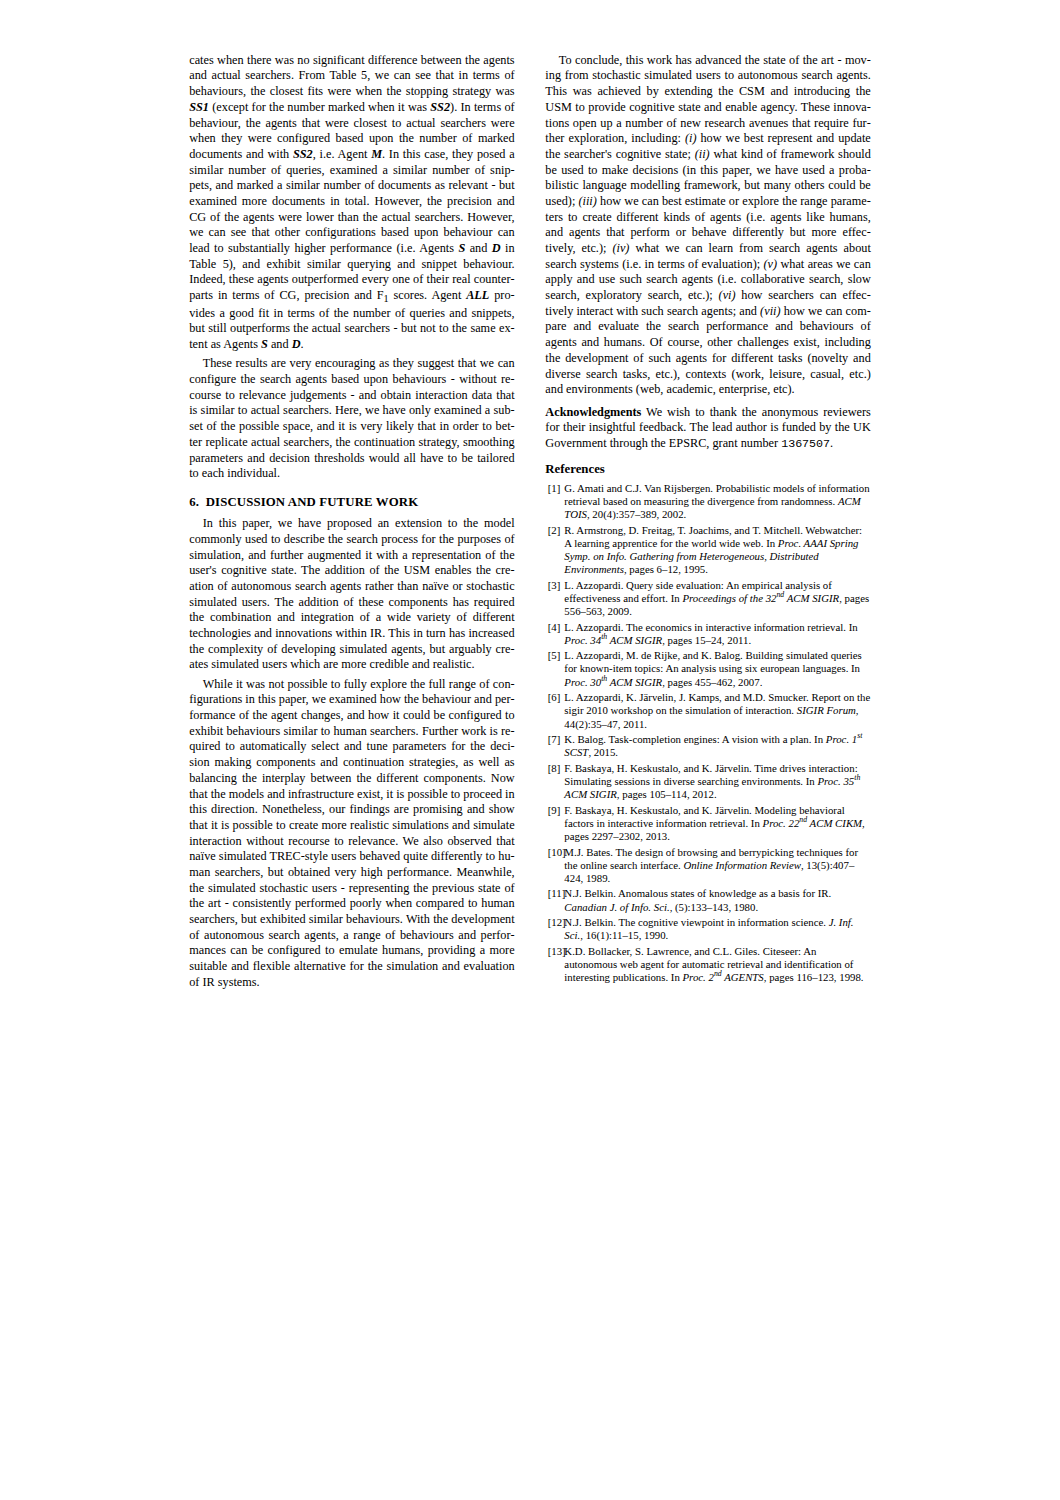cates when there was no significant difference between the agents and actual searchers. From Table 5, we can see that in terms of behaviours, the closest fits were when the stopping strategy was SS1 (except for the number marked when it was SS2). In terms of behaviour, the agents that were closest to actual searchers were when they were configured based upon the number of marked documents and with SS2, i.e. Agent M. In this case, they posed a similar number of queries, examined a similar number of snippets, and marked a similar number of documents as relevant - but examined more documents in total. However, the precision and CG of the agents were lower than the actual searchers. However, we can see that other configurations based upon behaviour can lead to substantially higher performance (i.e. Agents S and D in Table 5), and exhibit similar querying and snippet behaviour. Indeed, these agents outperformed every one of their real counterparts in terms of CG, precision and F1 scores. Agent ALL provides a good fit in terms of the number of queries and snippets, but still outperforms the actual searchers - but not to the same extent as Agents S and D.
These results are very encouraging as they suggest that we can configure the search agents based upon behaviours - without recourse to relevance judgements - and obtain interaction data that is similar to actual searchers. Here, we have only examined a subset of the possible space, and it is very likely that in order to better replicate actual searchers, the continuation strategy, smoothing parameters and decision thresholds would all have to be tailored to each individual.
6. DISCUSSION AND FUTURE WORK
In this paper, we have proposed an extension to the model commonly used to describe the search process for the purposes of simulation, and further augmented it with a representation of the user's cognitive state. The addition of the USM enables the creation of autonomous search agents rather than naïve or stochastic simulated users. The addition of these components has required the combination and integration of a wide variety of different technologies and innovations within IR. This in turn has increased the complexity of developing simulated agents, but arguably creates simulated users which are more credible and realistic.
While it was not possible to fully explore the full range of configurations in this paper, we examined how the behaviour and performance of the agent changes, and how it could be configured to exhibit behaviours similar to human searchers. Further work is required to automatically select and tune parameters for the decision making components and continuation strategies, as well as balancing the interplay between the different components. Now that the models and infrastructure exist, it is possible to proceed in this direction. Nonetheless, our findings are promising and show that it is possible to create more realistic simulations and simulate interaction without recourse to relevance. We also observed that naïve simulated TREC-style users behaved quite differently to human searchers, but obtained very high performance. Meanwhile, the simulated stochastic users - representing the previous state of the art - consistently performed poorly when compared to human searchers, but exhibited similar behaviours. With the development of autonomous search agents, a range of behaviours and performances can be configured to emulate humans, providing a more suitable and flexible alternative for the simulation and evaluation of IR systems.
To conclude, this work has advanced the state of the art - moving from stochastic simulated users to autonomous search agents. This was achieved by extending the CSM and introducing the USM to provide cognitive state and enable agency. These innovations open up a number of new research avenues that require further exploration, including: (i) how we best represent and update the searcher's cognitive state; (ii) what kind of framework should be used to make decisions (in this paper, we have used a probabilistic language modelling framework, but many others could be used); (iii) how we can best estimate or explore the range parameters to create different kinds of agents (i.e. agents like humans, and agents that perform or behave differently but more effectively, etc.); (iv) what we can learn from search agents about search systems (i.e. in terms of evaluation); (v) what areas we can apply and use such search agents (i.e. collaborative search, slow search, exploratory search, etc.); (vi) how searchers can effectively interact with such search agents; and (vii) how we can compare and evaluate the search performance and behaviours of agents and humans. Of course, other challenges exist, including the development of such agents for different tasks (novelty and diverse search tasks, etc.), contexts (work, leisure, casual, etc.) and environments (web, academic, enterprise, etc).
Acknowledgments
We wish to thank the anonymous reviewers for their insightful feedback. The lead author is funded by the UK Government through the EPSRC, grant number 1367507.
References
G. Amati and C.J. Van Rijsbergen. Probabilistic models of information retrieval based on measuring the divergence from randomness. ACM TOIS, 20(4):357–389, 2002.
R. Armstrong, D. Freitag, T. Joachims, and T. Mitchell. Webwatcher: A learning apprentice for the world wide web. In Proc. AAAI Spring Symp. on Info. Gathering from Heterogeneous, Distributed Environments, pages 6–12, 1995.
L. Azzopardi. Query side evaluation: An empirical analysis of effectiveness and effort. In Proceedings of the 32nd ACM SIGIR, pages 556–563, 2009.
L. Azzopardi. The economics in interactive information retrieval. In Proc. 34th ACM SIGIR, pages 15–24, 2011.
L. Azzopardi, M. de Rijke, and K. Balog. Building simulated queries for known-item topics: An analysis using six european languages. In Proc. 30th ACM SIGIR, pages 455–462, 2007.
L. Azzopardi, K. Järvelin, J. Kamps, and M.D. Smucker. Report on the sigir 2010 workshop on the simulation of interaction. SIGIR Forum, 44(2):35–47, 2011.
K. Balog. Task-completion engines: A vision with a plan. In Proc. 1st SCST, 2015.
F. Baskaya, H. Keskustalo, and K. Järvelin. Time drives interaction: Simulating sessions in diverse searching environments. In Proc. 35th ACM SIGIR, pages 105–114, 2012.
F. Baskaya, H. Keskustalo, and K. Järvelin. Modeling behavioral factors in interactive information retrieval. In Proc. 22nd ACM CIKM, pages 2297–2302, 2013.
M.J. Bates. The design of browsing and berrypicking techniques for the online search interface. Online Information Review, 13(5):407–424, 1989.
N.J. Belkin. Anomalous states of knowledge as a basis for IR. Canadian J. of Info. Sci., (5):133–143, 1980.
N.J. Belkin. The cognitive viewpoint in information science. J. Inf. Sci., 16(1):11–15, 1990.
K.D. Bollacker, S. Lawrence, and C.L. Giles. Citeseer: An autonomous web agent for automatic retrieval and identification of interesting publications. In Proc. 2nd AGENTS, pages 116–123, 1998.